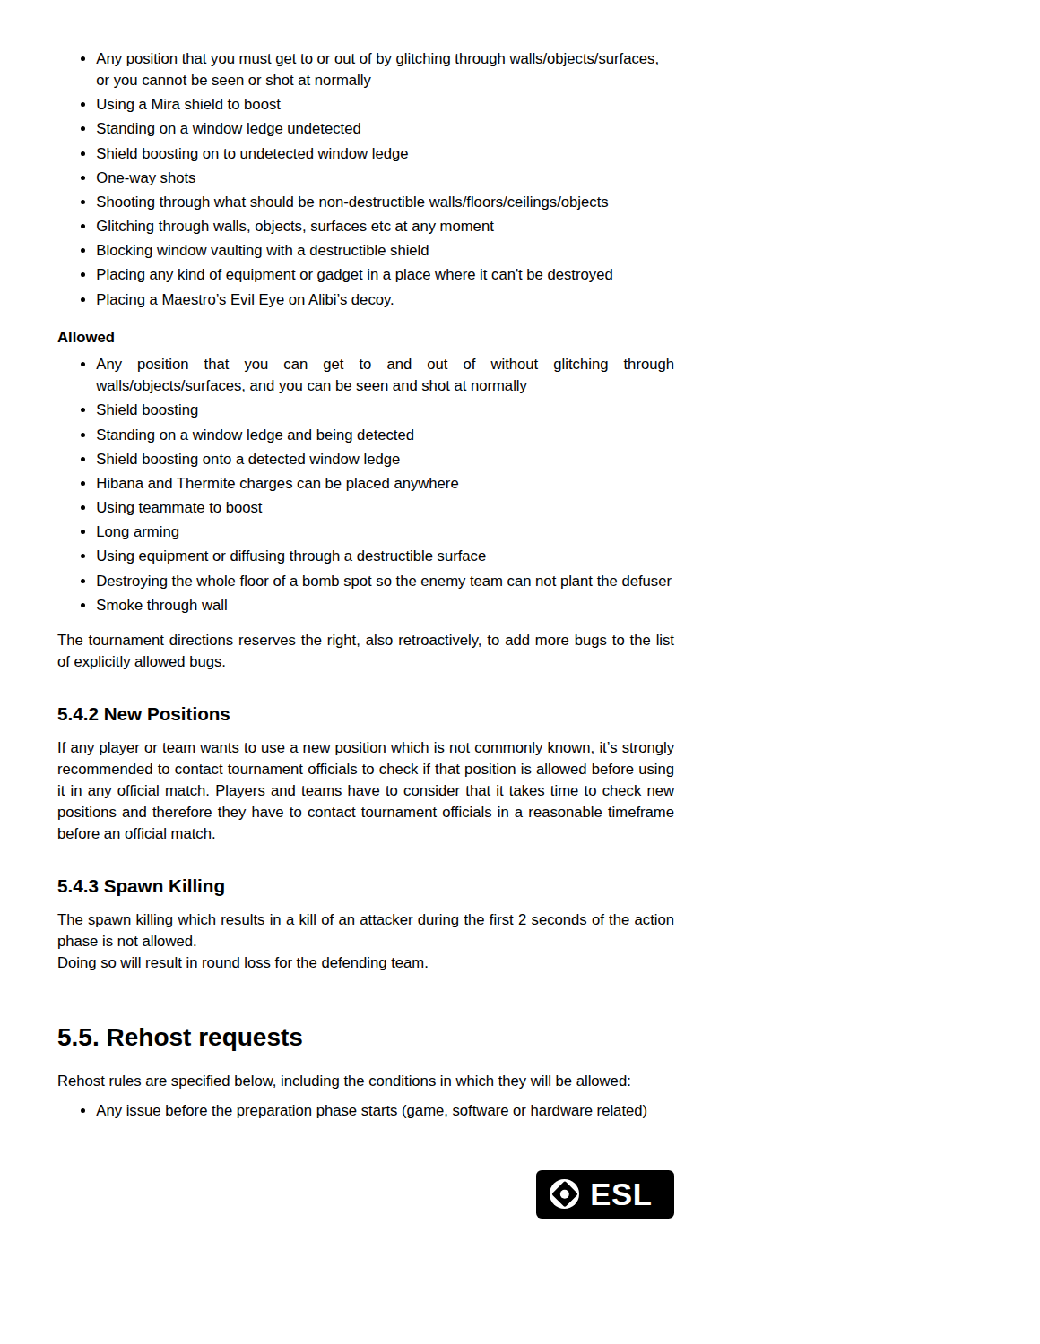Any position that you must get to or out of by glitching through walls/objects/surfaces, or you cannot be seen or shot at normally
Using a Mira shield to boost
Standing on a window ledge undetected
Shield boosting on to undetected window ledge
One-way shots
Shooting through what should be non-destructible walls/floors/ceilings/objects
Glitching through walls, objects, surfaces etc at any moment
Blocking window vaulting with a destructible shield
Placing any kind of equipment or gadget in a place where it can't be destroyed
Placing a Maestro’s Evil Eye on Alibi’s decoy.
Allowed
Any position that you can get to and out of without glitching through walls/objects/surfaces, and you can be seen and shot at normally
Shield boosting
Standing on a window ledge and being detected
Shield boosting onto a detected window ledge
Hibana and Thermite charges can be placed anywhere
Using teammate to boost
Long arming
Using equipment or diffusing through a destructible surface
Destroying the whole floor of a bomb spot so the enemy team can not plant the defuser
Smoke through wall
The tournament directions reserves the right, also retroactively, to add more bugs to the list of explicitly allowed bugs.
5.4.2 New Positions
If any player or team wants to use a new position which is not commonly known, it’s strongly recommended to contact tournament officials to check if that position is allowed before using it in any official match. Players and teams have to consider that it takes time to check new positions and therefore they have to contact tournament officials in a reasonable timeframe before an official match.
5.4.3 Spawn Killing
The spawn killing which results in a kill of an attacker during the first 2 seconds of the action phase is not allowed.
Doing so will result in round loss for the defending team.
5.5. Rehost requests
Rehost rules are specified below, including the conditions in which they will be allowed:
Any issue before the preparation phase starts (game, software or hardware related)
ESL